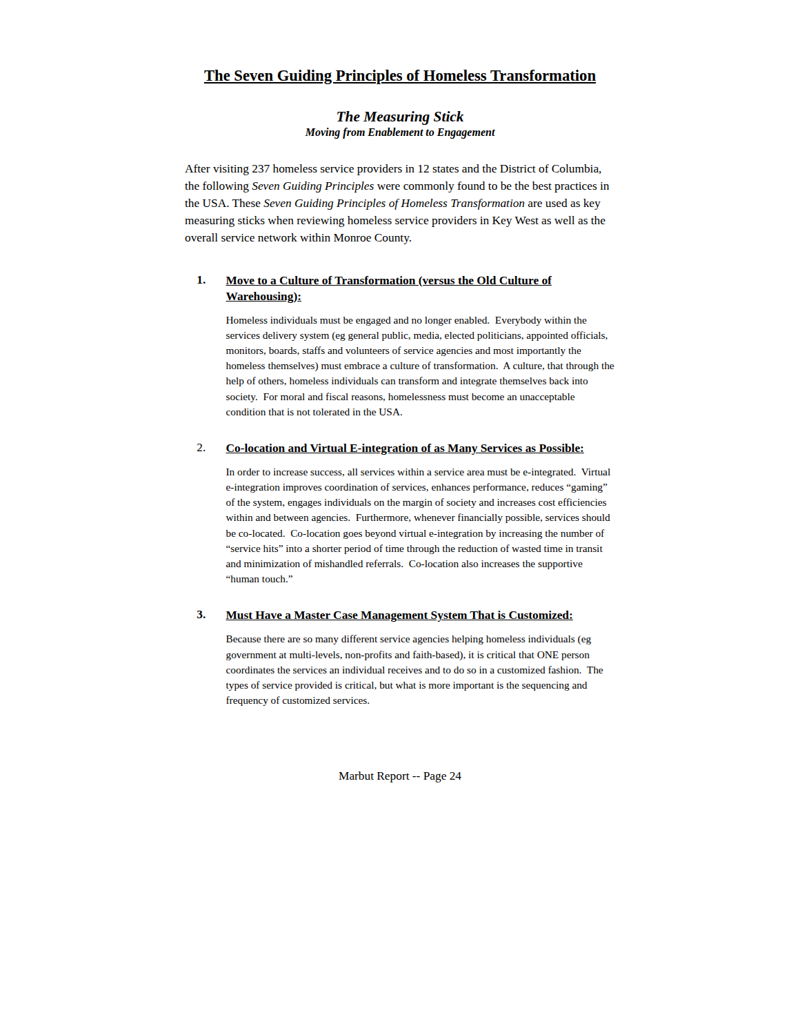The Seven Guiding Principles of Homeless Transformation
The Measuring Stick Moving from Enablement to Engagement
After visiting 237 homeless service providers in 12 states and the District of Columbia, the following Seven Guiding Principles were commonly found to be the best practices in the USA. These Seven Guiding Principles of Homeless Transformation are used as key measuring sticks when reviewing homeless service providers in Key West as well as the overall service network within Monroe County.
1.
Move to a Culture of Transformation (versus the Old Culture of Warehousing):
Homeless individuals must be engaged and no longer enabled. Everybody within the services delivery system (eg general public, media, elected politicians, appointed officials, monitors, boards, staffs and volunteers of service agencies and most importantly the homeless themselves) must embrace a culture of transformation. A culture, that through the help of others, homeless individuals can transform and integrate themselves back into society. For moral and fiscal reasons, homelessness must become an unacceptable condition that is not tolerated in the USA.
2.
Co-location and Virtual E-integration of as Many Services as Possible:
In order to increase success, all services within a service area must be e-integrated. Virtual e-integration improves coordination of services, enhances performance, reduces “gaming” of the system, engages individuals on the margin of society and increases cost efficiencies within and between agencies. Furthermore, whenever financially possible, services should be co-located. Co-location goes beyond virtual e-integration by increasing the number of “service hits” into a shorter period of time through the reduction of wasted time in transit and minimization of mishandled referrals. Co-location also increases the supportive “human touch.”
3.
Must Have a Master Case Management System That is Customized:
Because there are so many different service agencies helping homeless individuals (eg government at multi-levels, non-profits and faith-based), it is critical that ONE person coordinates the services an individual receives and to do so in a customized fashion. The types of service provided is critical, but what is more important is the sequencing and frequency of customized services.
Marbut Report -- Page 24